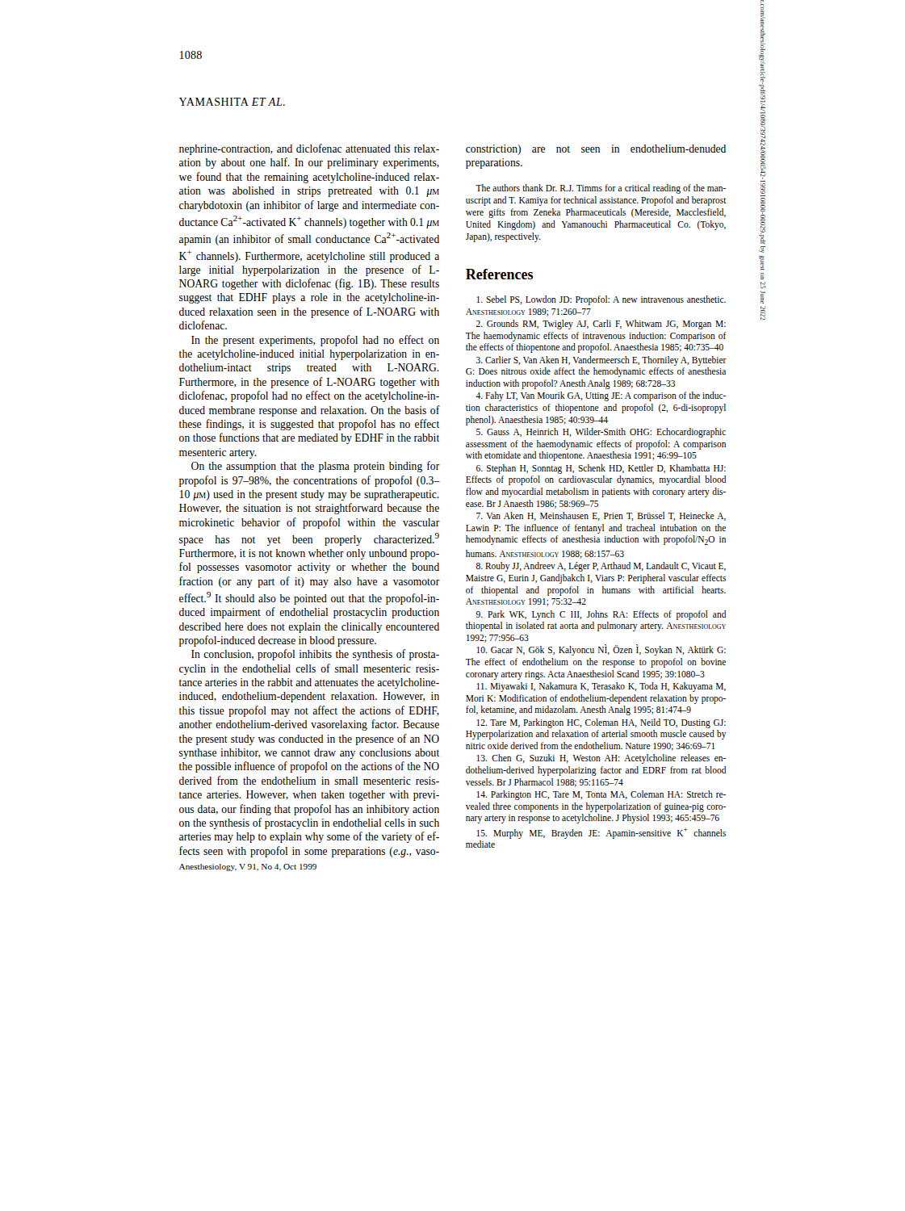1088
YAMASHITA ET AL.
nephrine-contraction, and diclofenac attenuated this relaxation by about one half. In our preliminary experiments, we found that the remaining acetylcholine-induced relaxation was abolished in strips pretreated with 0.1 μm charybdotoxin (an inhibitor of large and intermediate conductance Ca2+-activated K+ channels) together with 0.1 μm apamin (an inhibitor of small conductance Ca2+-activated K+ channels). Furthermore, acetylcholine still produced a large initial hyperpolarization in the presence of L-NOARG together with diclofenac (fig. 1B). These results suggest that EDHF plays a role in the acetylcholine-induced relaxation seen in the presence of L-NOARG with diclofenac.
In the present experiments, propofol had no effect on the acetylcholine-induced initial hyperpolarization in endothelium-intact strips treated with L-NOARG. Furthermore, in the presence of L-NOARG together with diclofenac, propofol had no effect on the acetylcholine-induced membrane response and relaxation. On the basis of these findings, it is suggested that propofol has no effect on those functions that are mediated by EDHF in the rabbit mesenteric artery.
On the assumption that the plasma protein binding for propofol is 97–98%, the concentrations of propofol (0.3–10 μm) used in the present study may be supratherapeutic. However, the situation is not straightforward because the microkinetic behavior of propofol within the vascular space has not yet been properly characterized.9 Furthermore, it is not known whether only unbound propofol possesses vasomotor activity or whether the bound fraction (or any part of it) may also have a vasomotor effect.9 It should also be pointed out that the propofol-induced impairment of endothelial prostacyclin production described here does not explain the clinically encountered propofol-induced decrease in blood pressure.
In conclusion, propofol inhibits the synthesis of prostacyclin in the endothelial cells of small mesenteric resistance arteries in the rabbit and attenuates the acetylcholine-induced, endothelium-dependent relaxation. However, in this tissue propofol may not affect the actions of EDHF, another endothelium-derived vasorelaxing factor. Because the present study was conducted in the presence of an NO synthase inhibitor, we cannot draw any conclusions about the possible influence of propofol on the actions of the NO derived from the endothelium in small mesenteric resistance arteries. However, when taken together with previous data, our finding that propofol has an inhibitory action on the synthesis of prostacyclin in endothelial cells in such arteries may help to explain why some of the variety of effects seen with propofol in some preparations (e.g., vasoconstriction) are not seen in endothelium-denuded preparations.
The authors thank Dr. R.J. Timms for a critical reading of the manuscript and T. Kamiya for technical assistance. Propofol and beraprost were gifts from Zeneka Pharmaceuticals (Mereside, Macclesfield, United Kingdom) and Yamanouchi Pharmaceutical Co. (Tokyo, Japan), respectively.
References
1. Sebel PS, Lowdon JD: Propofol: A new intravenous anesthetic. Anesthesiology 1989; 71:260–77
2. Grounds RM, Twigley AJ, Carli F, Whitwam JG, Morgan M: The haemodynamic effects of intravenous induction: Comparison of the effects of thiopentone and propofol. Anaesthesia 1985; 40:735–40
3. Carlier S, Van Aken H, Vandermeersch E, Thorniley A, Byttebier G: Does nitrous oxide affect the hemodynamic effects of anesthesia induction with propofol? Anesth Analg 1989; 68:728–33
4. Fahy LT, Van Mourik GA, Utting JE: A comparison of the induction characteristics of thiopentone and propofol (2, 6-di-isopropyl phenol). Anaesthesia 1985; 40:939–44
5. Gauss A, Heinrich H, Wilder-Smith OHG: Echocardiographic assessment of the haemodynamic effects of propofol: A comparison with etomidate and thiopentone. Anaesthesia 1991; 46:99–105
6. Stephan H, Sonntag H, Schenk HD, Kettler D, Khambatta HJ: Effects of propofol on cardiovascular dynamics, myocardial blood flow and myocardial metabolism in patients with coronary artery disease. Br J Anaesth 1986; 58:969–75
7. Van Aken H, Meinshausen E, Prien T, Brüssel T, Heinecke A, Lawin P: The influence of fentanyl and tracheal intubation on the hemodynamic effects of anesthesia induction with propofol/N2O in humans. Anesthesiology 1988; 68:157–63
8. Rouby JJ, Andreev A, Léger P, Arthaud M, Landault C, Vicaut E, Maistre G, Eurin J, Gandjbakch I, Viars P: Peripheral vascular effects of thiopental and propofol in humans with artificial hearts. Anesthesiology 1991; 75:32–42
9. Park WK, Lynch C III, Johns RA: Effects of propofol and thiopental in isolated rat aorta and pulmonary artery. Anesthesiology 1992; 77:956–63
10. Gacar N, Gök S, Kalyoncu NÌ, Özen Ì, Soykan N, Aktürk G: The effect of endothelium on the response to propofol on bovine coronary artery rings. Acta Anaesthesiol Scand 1995; 39:1080–3
11. Miyawaki I, Nakamura K, Terasako K, Toda H, Kakuyama M, Mori K: Modification of endothelium-dependent relaxation by propofol, ketamine, and midazolam. Anesth Analg 1995; 81:474–9
12. Tare M, Parkington HC, Coleman HA, Neild TO, Dusting GJ: Hyperpolarization and relaxation of arterial smooth muscle caused by nitric oxide derived from the endothelium. Nature 1990; 346:69–71
13. Chen G, Suzuki H, Weston AH: Acetylcholine releases endothelium-derived hyperpolarizing factor and EDRF from rat blood vessels. Br J Pharmacol 1988; 95:1165–74
14. Parkington HC, Tare M, Tonta MA, Coleman HA: Stretch revealed three components in the hyperpolarization of guinea-pig coronary artery in response to acetylcholine. J Physiol 1993; 465:459–76
15. Murphy ME, Brayden JE: Apamin-sensitive K+ channels mediate
Anesthesiology, V 91, No 4, Oct 1999
Downloaded from http://asa2.silverchair.com/anesthesiology/article-pdf/91/4/1080/397424/0000542-199910000-00029.pdf by guest on 25 June 2022